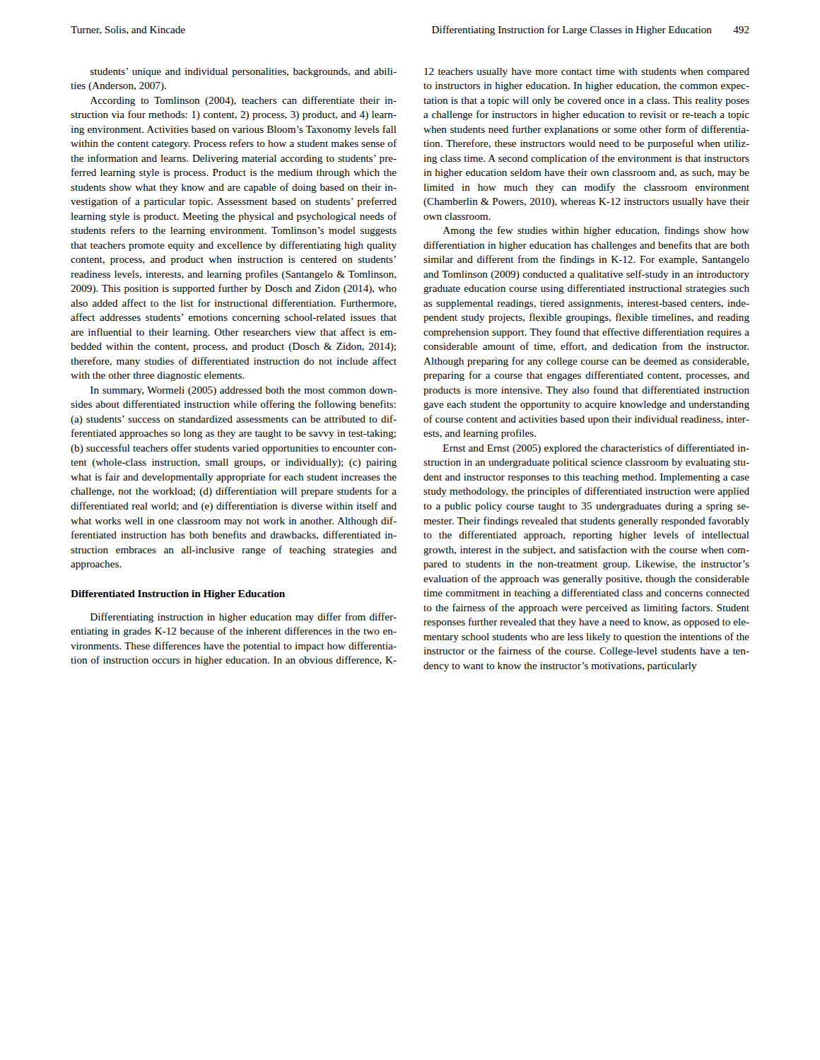Turner, Solis, and Kincade Differentiating Instruction for Large Classes in Higher Education492
students’ unique and individual personalities, backgrounds, and abilities (Anderson, 2007).
According to Tomlinson (2004), teachers can differentiate their instruction via four methods: 1) content, 2) process, 3) product, and 4) learning environment. Activities based on various Bloom’s Taxonomy levels fall within the content category. Process refers to how a student makes sense of the information and learns. Delivering material according to students’ preferred learning style is process. Product is the medium through which the students show what they know and are capable of doing based on their investigation of a particular topic. Assessment based on students’ preferred learning style is product. Meeting the physical and psychological needs of students refers to the learning environment. Tomlinson’s model suggests that teachers promote equity and excellence by differentiating high quality content, process, and product when instruction is centered on students’ readiness levels, interests, and learning profiles (Santangelo & Tomlinson, 2009). This position is supported further by Dosch and Zidon (2014), who also added affect to the list for instructional differentiation. Furthermore, affect addresses students’ emotions concerning school-related issues that are influential to their learning. Other researchers view that affect is embedded within the content, process, and product (Dosch & Zidon, 2014); therefore, many studies of differentiated instruction do not include affect with the other three diagnostic elements.
In summary, Wormeli (2005) addressed both the most common downsides about differentiated instruction while offering the following benefits: (a) students’ success on standardized assessments can be attributed to differentiated approaches so long as they are taught to be savvy in test-taking; (b) successful teachers offer students varied opportunities to encounter content (whole-class instruction, small groups, or individually); (c) pairing what is fair and developmentally appropriate for each student increases the challenge, not the workload; (d) differentiation will prepare students for a differentiated real world; and (e) differentiation is diverse within itself and what works well in one classroom may not work in another. Although differentiated instruction has both benefits and drawbacks, differentiated instruction embraces an all-inclusive range of teaching strategies and approaches.
Differentiated Instruction in Higher Education
Differentiating instruction in higher education may differ from differentiating in grades K-12 because of the inherent differences in the two environments. These differences have the potential to impact how differentiation of instruction occurs in higher education. In an obvious difference, K-12 teachers usually have more contact time with students when compared to instructors in higher education. In higher education, the common expectation is that a topic will only be covered once in a class. This reality poses a challenge for instructors in higher education to revisit or re-teach a topic when students need further explanations or some other form of differentiation. Therefore, these instructors would need to be purposeful when utilizing class time. A second complication of the environment is that instructors in higher education seldom have their own classroom and, as such, may be limited in how much they can modify the classroom environment (Chamberlin & Powers, 2010), whereas K-12 instructors usually have their own classroom.
Among the few studies within higher education, findings show how differentiation in higher education has challenges and benefits that are both similar and different from the findings in K-12. For example, Santangelo and Tomlinson (2009) conducted a qualitative self-study in an introductory graduate education course using differentiated instructional strategies such as supplemental readings, tiered assignments, interest-based centers, independent study projects, flexible groupings, flexible timelines, and reading comprehension support. They found that effective differentiation requires a considerable amount of time, effort, and dedication from the instructor. Although preparing for any college course can be deemed as considerable, preparing for a course that engages differentiated content, processes, and products is more intensive. They also found that differentiated instruction gave each student the opportunity to acquire knowledge and understanding of course content and activities based upon their individual readiness, interests, and learning profiles.
Ernst and Ernst (2005) explored the characteristics of differentiated instruction in an undergraduate political science classroom by evaluating student and instructor responses to this teaching method. Implementing a case study methodology, the principles of differentiated instruction were applied to a public policy course taught to 35 undergraduates during a spring semester. Their findings revealed that students generally responded favorably to the differentiated approach, reporting higher levels of intellectual growth, interest in the subject, and satisfaction with the course when compared to students in the non-treatment group. Likewise, the instructor’s evaluation of the approach was generally positive, though the considerable time commitment in teaching a differentiated class and concerns connected to the fairness of the approach were perceived as limiting factors. Student responses further revealed that they have a need to know, as opposed to elementary school students who are less likely to question the intentions of the instructor or the fairness of the course. College-level students have a tendency to want to know the instructor’s motivations, particularly